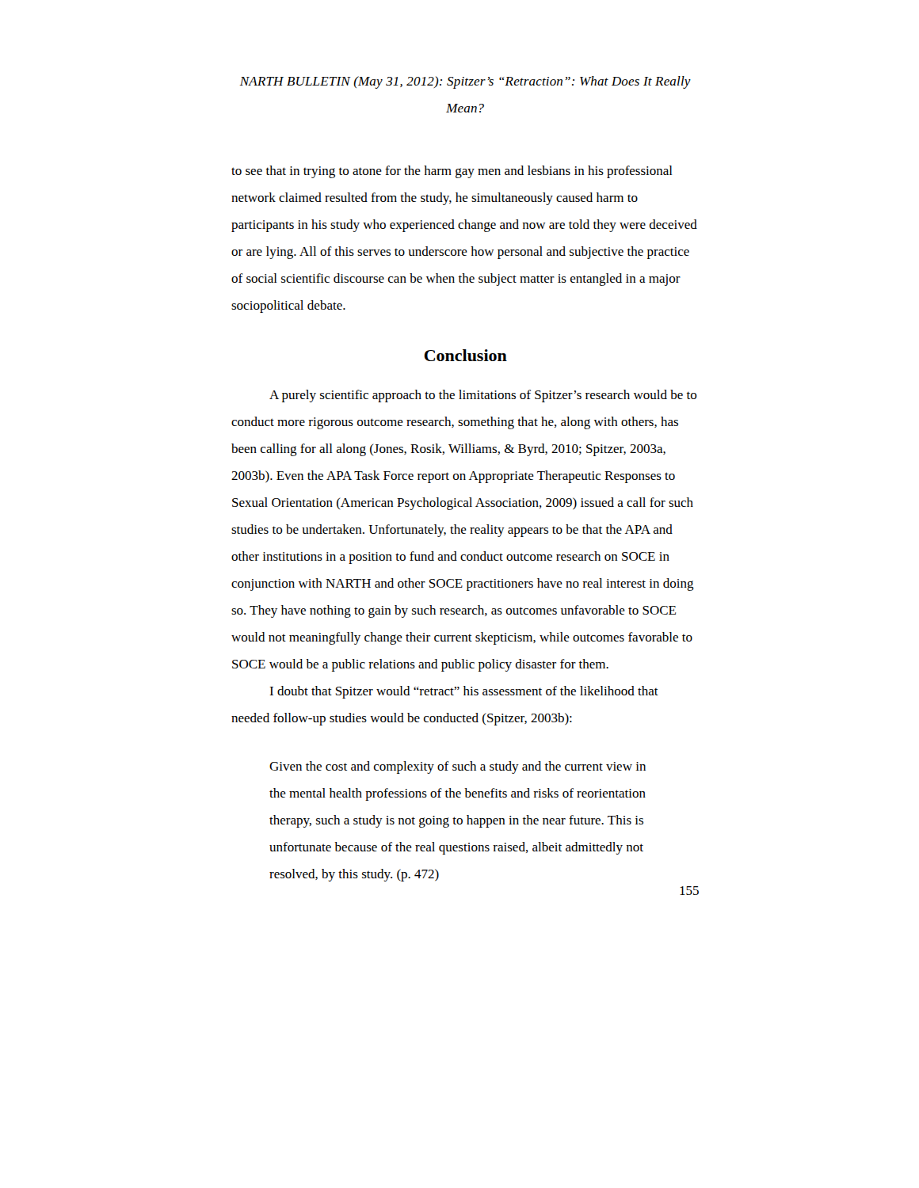NARTH BULLETIN (May 31, 2012): Spitzer’s “Retraction”: What Does It Really Mean?
to see that in trying to atone for the harm gay men and lesbians in his professional network claimed resulted from the study, he simultaneously caused harm to participants in his study who experienced change and now are told they were deceived or are lying. All of this serves to underscore how personal and subjective the practice of social scientific discourse can be when the subject matter is entangled in a major sociopolitical debate.
Conclusion
A purely scientific approach to the limitations of Spitzer’s research would be to conduct more rigorous outcome research, something that he, along with others, has been calling for all along (Jones, Rosik, Williams, & Byrd, 2010; Spitzer, 2003a, 2003b). Even the APA Task Force report on Appropriate Therapeutic Responses to Sexual Orientation (American Psychological Association, 2009) issued a call for such studies to be undertaken. Unfortunately, the reality appears to be that the APA and other institutions in a position to fund and conduct outcome research on SOCE in conjunction with NARTH and other SOCE practitioners have no real interest in doing so. They have nothing to gain by such research, as outcomes unfavorable to SOCE would not meaningfully change their current skepticism, while outcomes favorable to SOCE would be a public relations and public policy disaster for them.
I doubt that Spitzer would “retract” his assessment of the likelihood that needed follow-up studies would be conducted (Spitzer, 2003b):
Given the cost and complexity of such a study and the current view in the mental health professions of the benefits and risks of reorientation therapy, such a study is not going to happen in the near future. This is unfortunate because of the real questions raised, albeit admittedly not resolved, by this study. (p. 472)
155